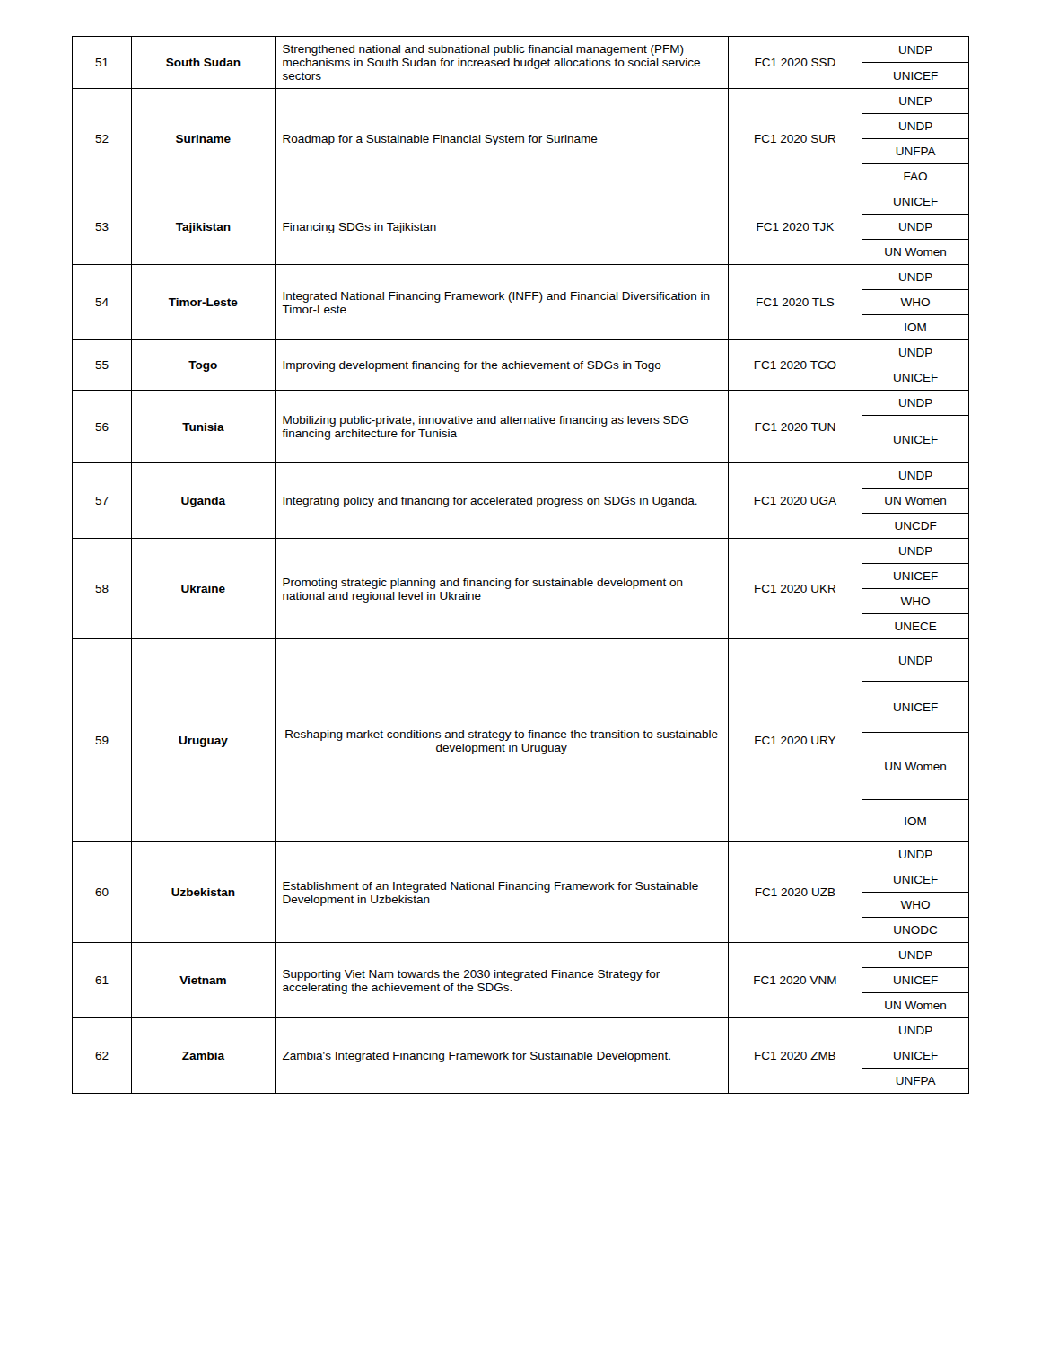| 51 | South Sudan | Strengthened national and subnational public financial management (PFM) mechanisms in South Sudan for increased budget allocations to social service sectors | FC1 2020 SSD | UNDP |
| UNICEF |
| 52 | Suriname | Roadmap for a Sustainable Financial System for Suriname | FC1 2020 SUR | UNEP |
| UNDP |
| UNFPA |
| FAO |
| 53 | Tajikistan | Financing SDGs in Tajikistan | FC1 2020 TJK | UNICEF |
| UNDP |
| UN Women |
| 54 | Timor-Leste | Integrated National Financing Framework (INFF) and Financial Diversification in Timor-Leste | FC1 2020 TLS | UNDP |
| WHO |
| IOM |
| 55 | Togo | Improving development financing for the achievement of SDGs in Togo | FC1 2020 TGO | UNDP |
| UNICEF |
| 56 | Tunisia | Mobilizing public-private, innovative and alternative financing as levers SDG financing architecture for Tunisia | FC1 2020 TUN | UNDP |
| UNICEF |
| 57 | Uganda | Integrating policy and financing for accelerated progress on SDGs in Uganda. | FC1 2020 UGA | UNDP |
| UN Women |
| UNCDF |
| 58 | Ukraine | Promoting strategic planning and financing for sustainable development on national and regional level in Ukraine | FC1 2020 UKR | UNDP |
| UNICEF |
| WHO |
| UNECE |
| 59 | Uruguay | Reshaping market conditions and strategy to finance the transition to sustainable development in Uruguay | FC1 2020 URY | UNDP |
| UNICEF |
| UN Women |
| IOM |
| 60 | Uzbekistan | Establishment of an Integrated National Financing Framework for Sustainable Development in Uzbekistan | FC1 2020 UZB | UNDP |
| UNICEF |
| WHO |
| UNODC |
| 61 | Vietnam | Supporting Viet Nam towards the 2030 integrated Finance Strategy for accelerating the achievement of the SDGs. | FC1 2020 VNM | UNDP |
| UNICEF |
| UN Women |
| 62 | Zambia | Zambia's Integrated Financing Framework for Sustainable Development. | FC1 2020 ZMB | UNDP |
| UNICEF |
| UNFPA |